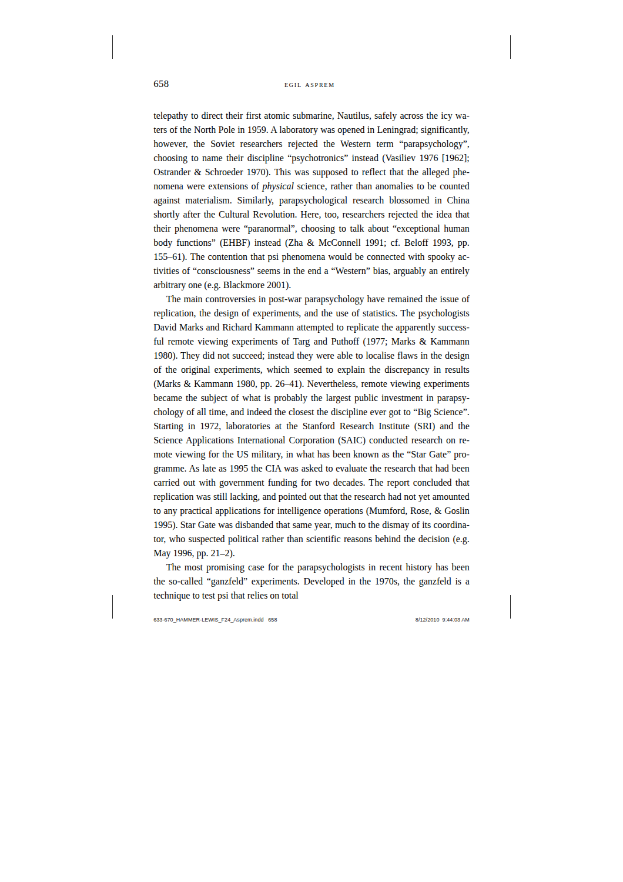658 Egil Asprem
telepathy to direct their first atomic submarine, Nautilus, safely across the icy waters of the North Pole in 1959. A laboratory was opened in Leningrad; significantly, however, the Soviet researchers rejected the Western term “parapsychology”, choosing to name their discipline “psychotronics” instead (Vasiliev 1976 [1962]; Ostrander & Schroeder 1970). This was supposed to reflect that the alleged phenomena were extensions of physical science, rather than anomalies to be counted against materialism. Similarly, parapsychological research blossomed in China shortly after the Cultural Revolution. Here, too, researchers rejected the idea that their phenomena were “paranormal”, choosing to talk about “exceptional human body functions” (EHBF) instead (Zha & McConnell 1991; cf. Beloff 1993, pp. 155–61). The contention that psi phenomena would be connected with spooky activities of “consciousness” seems in the end a “Western” bias, arguably an entirely arbitrary one (e.g. Blackmore 2001).
The main controversies in post-war parapsychology have remained the issue of replication, the design of experiments, and the use of statistics. The psychologists David Marks and Richard Kammann attempted to replicate the apparently successful remote viewing experiments of Targ and Puthoff (1977; Marks & Kammann 1980). They did not succeed; instead they were able to localise flaws in the design of the original experiments, which seemed to explain the discrepancy in results (Marks & Kammann 1980, pp. 26–41). Nevertheless, remote viewing experiments became the subject of what is probably the largest public investment in parapsychology of all time, and indeed the closest the discipline ever got to “Big Science”. Starting in 1972, laboratories at the Stanford Research Institute (SRI) and the Science Applications International Corporation (SAIC) conducted research on remote viewing for the US military, in what has been known as the “Star Gate” programme. As late as 1995 the CIA was asked to evaluate the research that had been carried out with government funding for two decades. The report concluded that replication was still lacking, and pointed out that the research had not yet amounted to any practical applications for intelligence operations (Mumford, Rose, & Goslin 1995). Star Gate was disbanded that same year, much to the dismay of its coordinator, who suspected political rather than scientific reasons behind the decision (e.g. May 1996, pp. 21–2).
The most promising case for the parapsychologists in recent history has been the so-called “ganzfeld” experiments. Developed in the 1970s, the ganzfeld is a technique to test psi that relies on total
633-670_HAMMER-LEWIS_F24_Asprem.indd 658 8/12/2010 9:44:03 AM